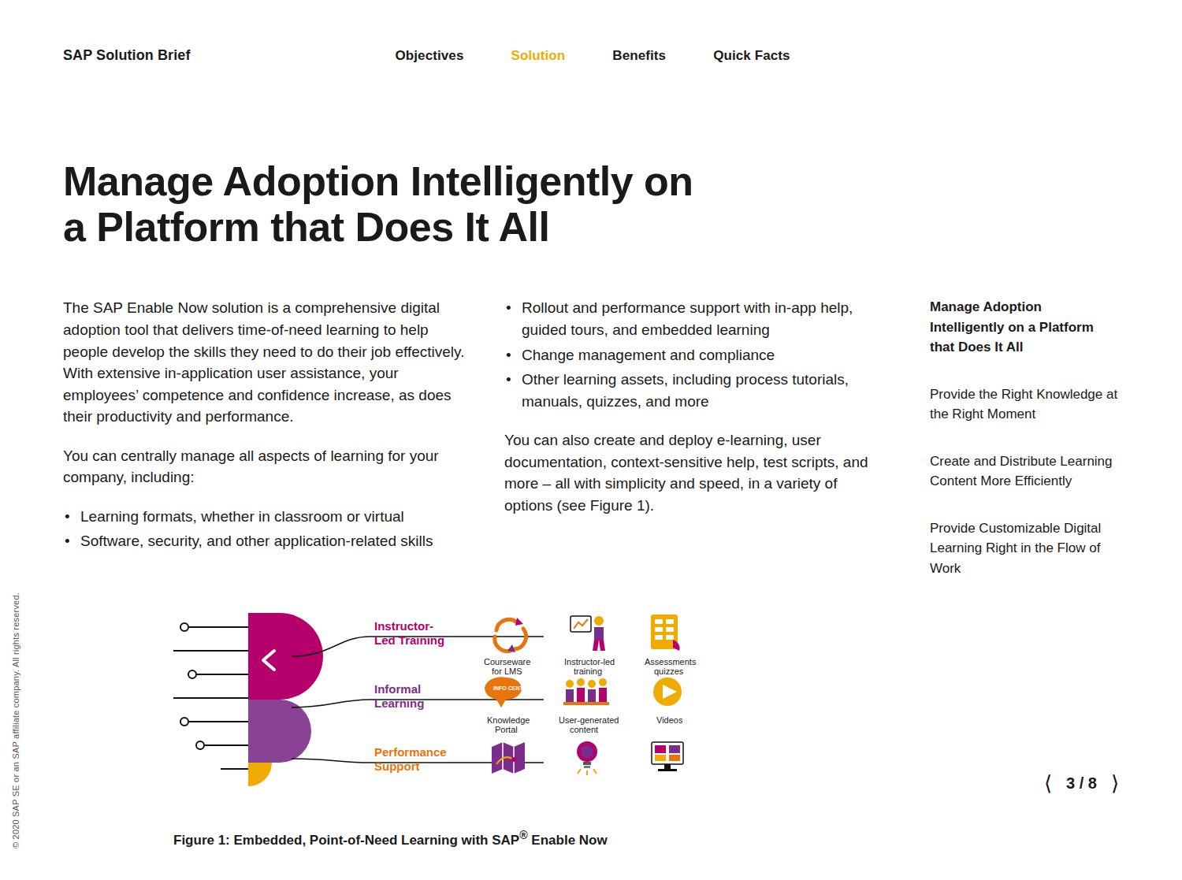SAP Solution Brief
Objectives Solution Benefits Quick Facts
Manage Adoption Intelligently on
a Platform that Does It All
The SAP Enable Now solution is a comprehensive digital adoption tool that delivers time-of-need learning to help people develop the skills they need to do their job effectively. With extensive in-application user assistance, your employees’ competence and confidence increase, as does their productivity and performance.
You can centrally manage all aspects of learning for your company, including:
Learning formats, whether in classroom or virtual
Software, security, and other application-related skills
Rollout and performance support with in-app help, guided tours, and embedded learning
Change management and compliance
Other learning assets, including process tutorials, manuals, quizzes, and more
You can also create and deploy e-learning, user documentation, context-sensitive help, test scripts, and more – all with simplicity and speed, in a variety of options (see Figure 1).
Manage Adoption Intelligently on a Platform that Does It All
Provide the Right Knowledge at the Right Moment
Create and Distribute Learning Content More Efficiently
Provide Customizable Digital Learning Right in the Flow of Work
Instructor- Led Training Informal Learning Performance Support Courseware for LMS Instructor-led training Assessments quizzes INFO CENTER Knowledge Portal User-generated content Videos
Figure 1: Embedded, Point-of-Need Learning with SAP® Enable Now
⟨ 3 / 8 ⟩
© 2020 SAP SE or an SAP affiliate company. All rights reserved.